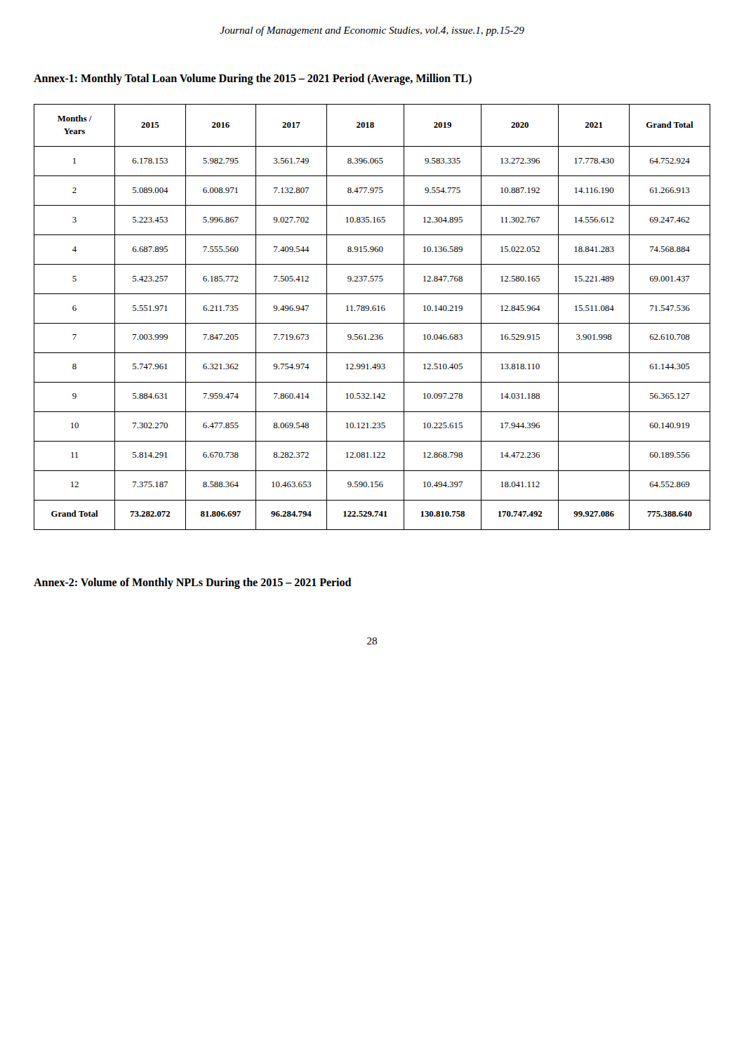Journal of Management and Economic Studies, vol.4, issue.1, pp.15-29
Annex-1: Monthly Total Loan Volume During the 2015 – 2021 Period (Average, Million TL)
| Months / Years | 2015 | 2016 | 2017 | 2018 | 2019 | 2020 | 2021 | Grand Total |
| --- | --- | --- | --- | --- | --- | --- | --- | --- |
| 1 | 6.178.153 | 5.982.795 | 3.561.749 | 8.396.065 | 9.583.335 | 13.272.396 | 17.778.430 | 64.752.924 |
| 2 | 5.089.004 | 6.008.971 | 7.132.807 | 8.477.975 | 9.554.775 | 10.887.192 | 14.116.190 | 61.266.913 |
| 3 | 5.223.453 | 5.996.867 | 9.027.702 | 10.835.165 | 12.304.895 | 11.302.767 | 14.556.612 | 69.247.462 |
| 4 | 6.687.895 | 7.555.560 | 7.409.544 | 8.915.960 | 10.136.589 | 15.022.052 | 18.841.283 | 74.568.884 |
| 5 | 5.423.257 | 6.185.772 | 7.505.412 | 9.237.575 | 12.847.768 | 12.580.165 | 15.221.489 | 69.001.437 |
| 6 | 5.551.971 | 6.211.735 | 9.496.947 | 11.789.616 | 10.140.219 | 12.845.964 | 15.511.084 | 71.547.536 |
| 7 | 7.003.999 | 7.847.205 | 7.719.673 | 9.561.236 | 10.046.683 | 16.529.915 | 3.901.998 | 62.610.708 |
| 8 | 5.747.961 | 6.321.362 | 9.754.974 | 12.991.493 | 12.510.405 | 13.818.110 | | 61.144.305 |
| 9 | 5.884.631 | 7.959.474 | 7.860.414 | 10.532.142 | 10.097.278 | 14.031.188 | | 56.365.127 |
| 10 | 7.302.270 | 6.477.855 | 8.069.548 | 10.121.235 | 10.225.615 | 17.944.396 | | 60.140.919 |
| 11 | 5.814.291 | 6.670.738 | 8.282.372 | 12.081.122 | 12.868.798 | 14.472.236 | | 60.189.556 |
| 12 | 7.375.187 | 8.588.364 | 10.463.653 | 9.590.156 | 10.494.397 | 18.041.112 | | 64.552.869 |
| Grand Total | 73.282.072 | 81.806.697 | 96.284.794 | 122.529.741 | 130.810.758 | 170.747.492 | 99.927.086 | 775.388.640 |
Annex-2: Volume of Monthly NPLs During the 2015 – 2021 Period
28